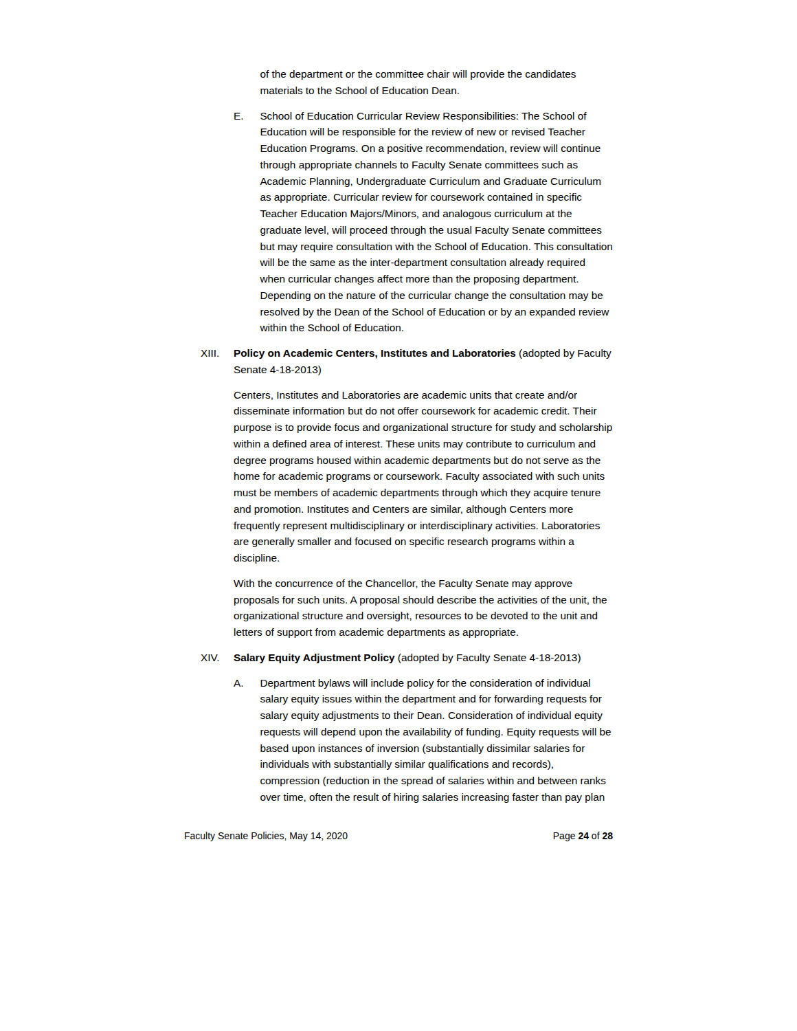of the department or the committee chair will provide the candidates materials to the School of Education Dean.
E.
School of Education Curricular Review Responsibilities: The School of Education will be responsible for the review of new or revised Teacher Education Programs. On a positive recommendation, review will continue through appropriate channels to Faculty Senate committees such as Academic Planning, Undergraduate Curriculum and Graduate Curriculum as appropriate. Curricular review for coursework contained in specific Teacher Education Majors/Minors, and analogous curriculum at the graduate level, will proceed through the usual Faculty Senate committees but may require consultation with the School of Education. This consultation will be the same as the inter-department consultation already required when curricular changes affect more than the proposing department. Depending on the nature of the curricular change the consultation may be resolved by the Dean of the School of Education or by an expanded review within the School of Education.
XIII.
Policy on Academic Centers, Institutes and Laboratories (adopted by Faculty Senate 4-18-2013)
Centers, Institutes and Laboratories are academic units that create and/or disseminate information but do not offer coursework for academic credit. Their purpose is to provide focus and organizational structure for study and scholarship within a defined area of interest. These units may contribute to curriculum and degree programs housed within academic departments but do not serve as the home for academic programs or coursework. Faculty associated with such units must be members of academic departments through which they acquire tenure and promotion. Institutes and Centers are similar, although Centers more frequently represent multidisciplinary or interdisciplinary activities. Laboratories are generally smaller and focused on specific research programs within a discipline.
With the concurrence of the Chancellor, the Faculty Senate may approve proposals for such units. A proposal should describe the activities of the unit, the organizational structure and oversight, resources to be devoted to the unit and letters of support from academic departments as appropriate.
XIV.
Salary Equity Adjustment Policy (adopted by Faculty Senate 4-18-2013)
A.
Department bylaws will include policy for the consideration of individual salary equity issues within the department and for forwarding requests for salary equity adjustments to their Dean. Consideration of individual equity requests will depend upon the availability of funding. Equity requests will be based upon instances of inversion (substantially dissimilar salaries for individuals with substantially similar qualifications and records), compression (reduction in the spread of salaries within and between ranks over time, often the result of hiring salaries increasing faster than pay plan
Faculty Senate Policies, May 14, 2020
Page 24 of 28